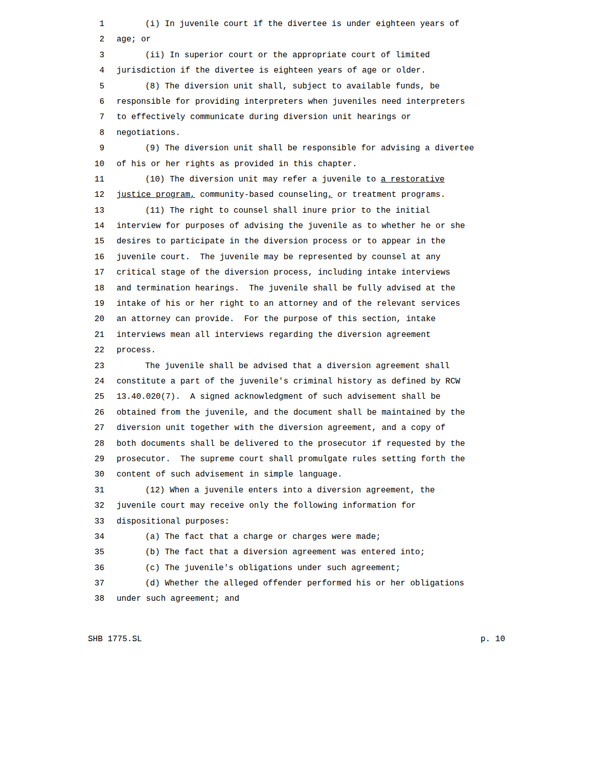(i) In juvenile court if the divertee is under eighteen years of
age; or
(ii) In superior court or the appropriate court of limited
jurisdiction if the divertee is eighteen years of age or older.
(8) The diversion unit shall, subject to available funds, be
responsible for providing interpreters when juveniles need interpreters
to effectively communicate during diversion unit hearings or
negotiations.
(9) The diversion unit shall be responsible for advising a divertee
of his or her rights as provided in this chapter.
(10) The diversion unit may refer a juvenile to a restorative
justice program, community-based counseling, or treatment programs.
(11) The right to counsel shall inure prior to the initial
interview for purposes of advising the juvenile as to whether he or she
desires to participate in the diversion process or to appear in the
juvenile court. The juvenile may be represented by counsel at any
critical stage of the diversion process, including intake interviews
and termination hearings. The juvenile shall be fully advised at the
intake of his or her right to an attorney and of the relevant services
an attorney can provide. For the purpose of this section, intake
interviews mean all interviews regarding the diversion agreement
process.
The juvenile shall be advised that a diversion agreement shall
constitute a part of the juvenile's criminal history as defined by RCW
13.40.020(7). A signed acknowledgment of such advisement shall be
obtained from the juvenile, and the document shall be maintained by the
diversion unit together with the diversion agreement, and a copy of
both documents shall be delivered to the prosecutor if requested by the
prosecutor. The supreme court shall promulgate rules setting forth the
content of such advisement in simple language.
(12) When a juvenile enters into a diversion agreement, the
juvenile court may receive only the following information for
dispositional purposes:
(a) The fact that a charge or charges were made;
(b) The fact that a diversion agreement was entered into;
(c) The juvenile's obligations under such agreement;
(d) Whether the alleged offender performed his or her obligations
under such agreement; and
SHB 1775.SL
p. 10